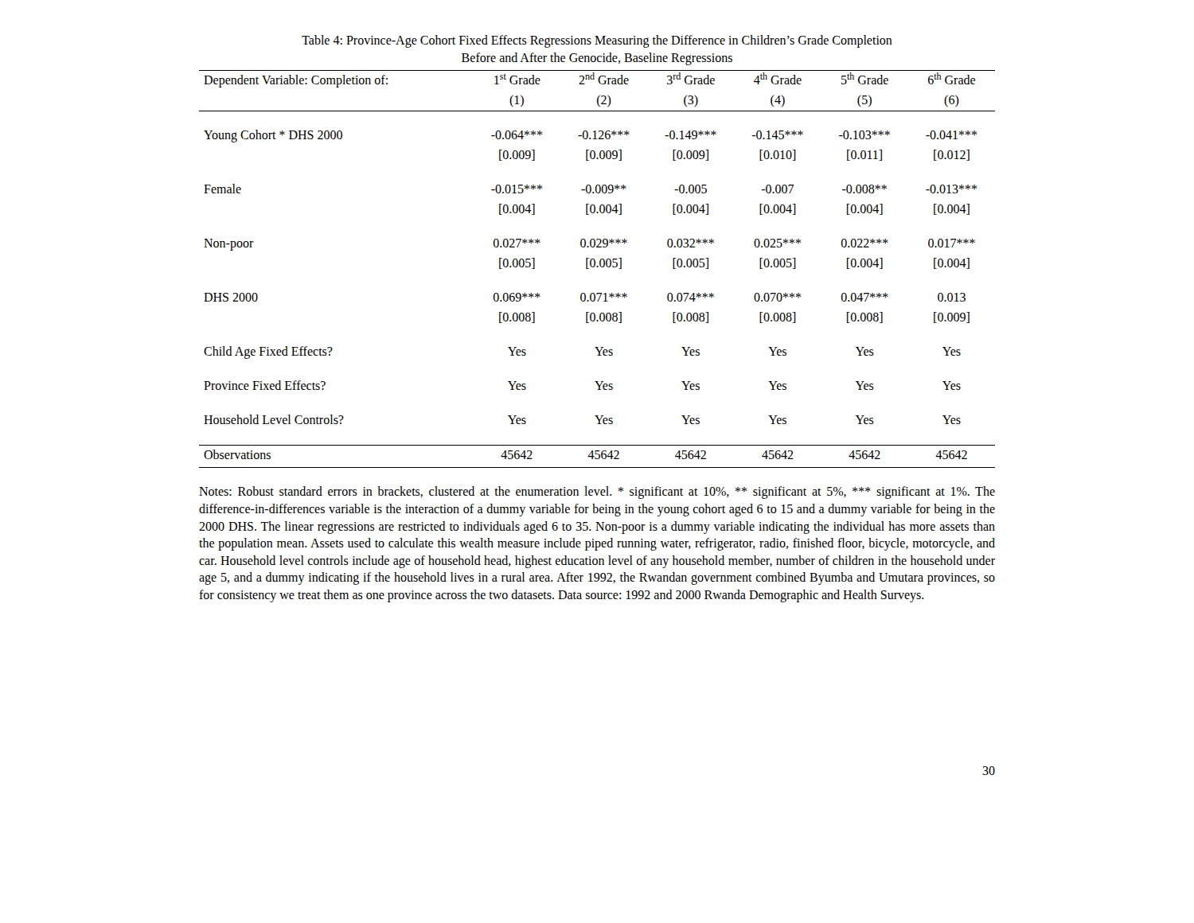Table 4: Province-Age Cohort Fixed Effects Regressions Measuring the Difference in Children’s Grade Completion
Before and After the Genocide, Baseline Regressions
| Dependent Variable: Completion of: | 1 st Grade | 2 nd Grade | 3 rd Grade | 4 th Grade | 5 th Grade | 6 th Grade |
| --- | --- | --- | --- | --- | --- | --- |
| | (1) | (2) | (3) | (4) | (5) | (6) |
| Young Cohort * DHS 2000 | -0.064*** | -0.126*** | -0.149*** | -0.145*** | -0.103*** | -0.041*** |
| | [0.009] | [0.009] | [0.009] | [0.010] | [0.011] | [0.012] |
| Female | -0.015*** | -0.009** | -0.005 | -0.007 | -0.008** | -0.013*** |
| | [0.004] | [0.004] | [0.004] | [0.004] | [0.004] | [0.004] |
| Non-poor | 0.027*** | 0.029*** | 0.032*** | 0.025*** | 0.022*** | 0.017*** |
| | [0.005] | [0.005] | [0.005] | [0.005] | [0.004] | [0.004] |
| DHS 2000 | 0.069*** | 0.071*** | 0.074*** | 0.070*** | 0.047*** | 0.013 |
| | [0.008] | [0.008] | [0.008] | [0.008] | [0.008] | [0.009] |
| Child Age Fixed Effects? | Yes | Yes | Yes | Yes | Yes | Yes |
| Province Fixed Effects? | Yes | Yes | Yes | Yes | Yes | Yes |
| Household Level Controls? | Yes | Yes | Yes | Yes | Yes | Yes |
| Observations | 45642 | 45642 | 45642 | 45642 | 45642 | 45642 |
Notes: Robust standard errors in brackets, clustered at the enumeration level. * significant at 10%, ** significant at 5%, *** significant at 1%. The difference-in-differences variable is the interaction of a dummy variable for being in the young cohort aged 6 to 15 and a dummy variable for being in the 2000 DHS. The linear regressions are restricted to individuals aged 6 to 35. Non-poor is a dummy variable indicating the individual has more assets than the population mean. Assets used to calculate this wealth measure include piped running water, refrigerator, radio, finished floor, bicycle, motorcycle, and car. Household level controls include age of household head, highest education level of any household member, number of children in the household under age 5, and a dummy indicating if the household lives in a rural area. After 1992, the Rwandan government combined Byumba and Umutara provinces, so for consistency we treat them as one province across the two datasets. Data source: 1992 and 2000 Rwanda Demographic and Health Surveys.
30